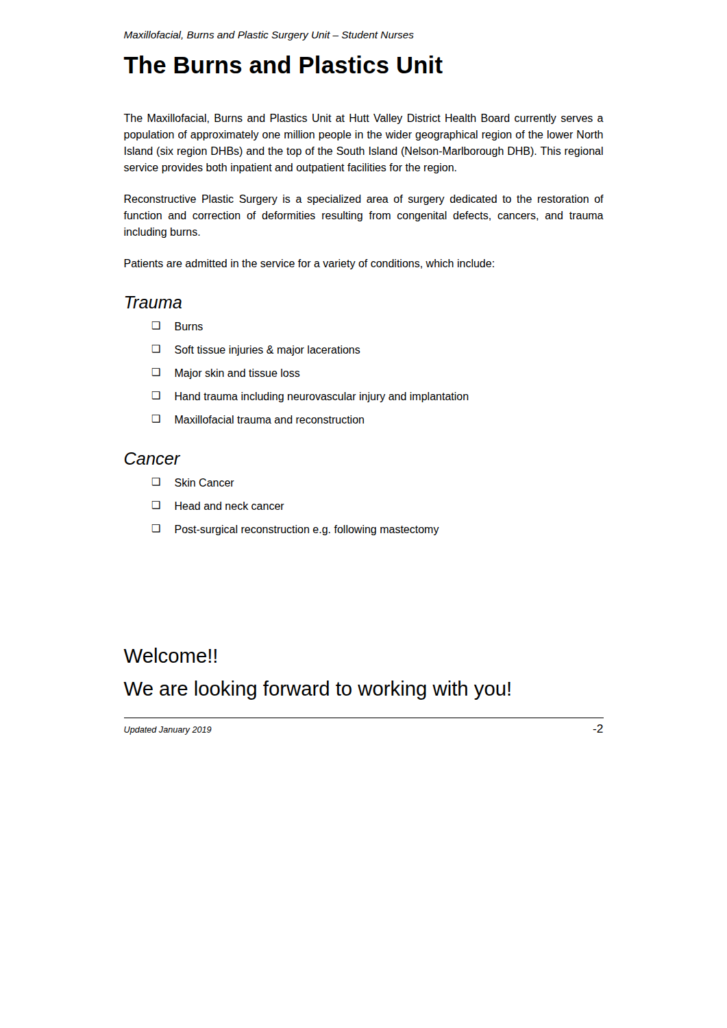Maxillofacial, Burns and Plastic Surgery Unit – Student Nurses
The Burns and Plastics Unit
The Maxillofacial, Burns and Plastics Unit at Hutt Valley District Health Board currently serves a population of approximately one million people in the wider geographical region of the lower North Island (six region DHBs) and the top of the South Island (Nelson-Marlborough DHB). This regional service provides both inpatient and outpatient facilities for the region.
Reconstructive Plastic Surgery is a specialized area of surgery dedicated to the restoration of function and correction of deformities resulting from congenital defects, cancers, and trauma including burns.
Patients are admitted in the service for a variety of conditions, which include:
Trauma
Burns
Soft tissue injuries & major lacerations
Major skin and tissue loss
Hand trauma including neurovascular injury and implantation
Maxillofacial trauma and reconstruction
Cancer
Skin Cancer
Head and neck cancer
Post-surgical reconstruction e.g. following mastectomy
Welcome!!
We are looking forward to working with you!
Updated January 2019 -2